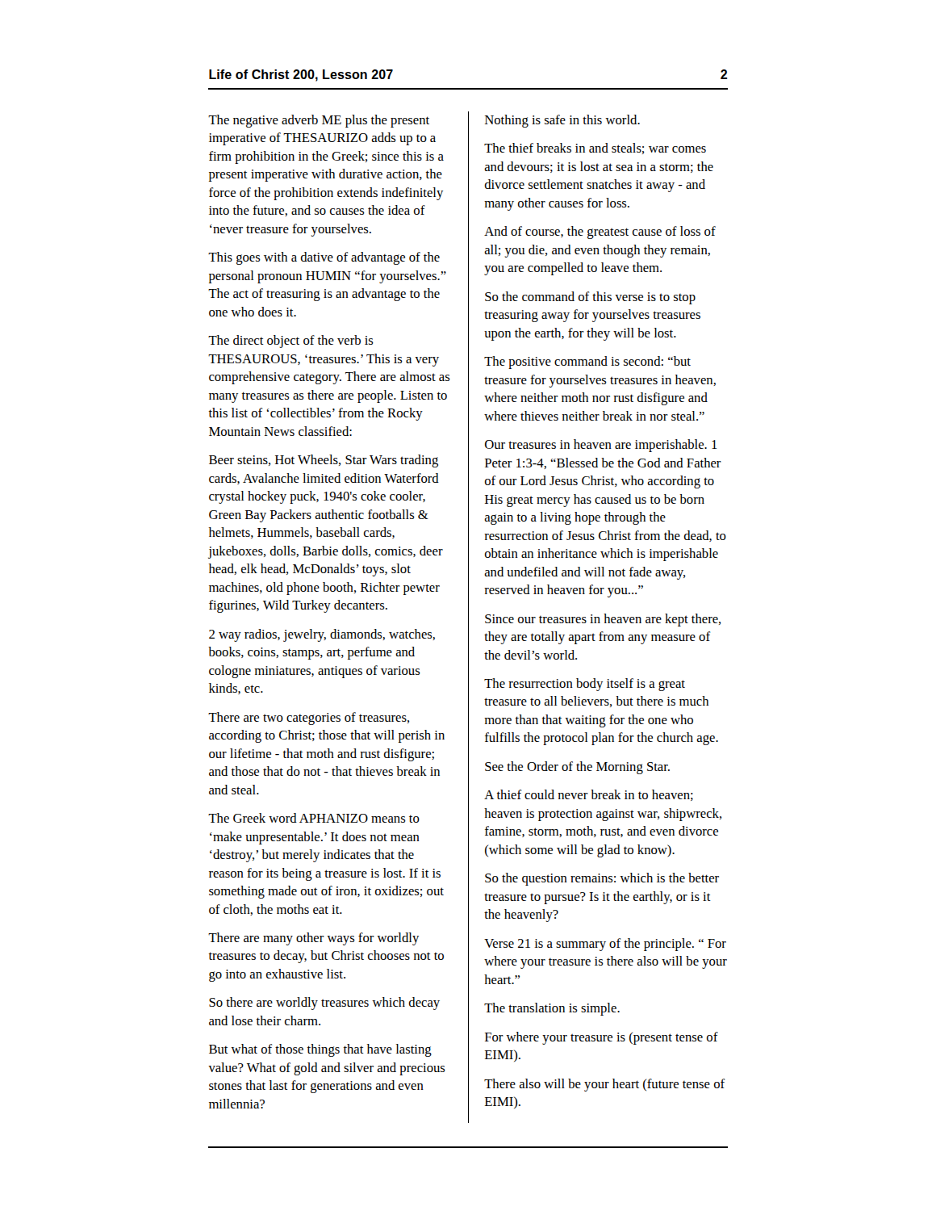Life of Christ 200, Lesson 207 2
The negative adverb ME plus the present imperative of THESAURIZO adds up to a firm prohibition in the Greek; since this is a present imperative with durative action, the force of the prohibition extends indefinitely into the future, and so causes the idea of ‘never treasure for yourselves.
This goes with a dative of advantage of the personal pronoun HUMIN “for yourselves.” The act of treasuring is an advantage to the one who does it.
The direct object of the verb is THESAUROUS, ‘treasures.’ This is a very comprehensive category. There are almost as many treasures as there are people. Listen to this list of ‘collectibles’ from the Rocky Mountain News classified:
Beer steins, Hot Wheels, Star Wars trading cards, Avalanche limited edition Waterford crystal hockey puck, 1940's coke cooler, Green Bay Packers authentic footballs & helmets, Hummels, baseball cards, jukeboxes, dolls, Barbie dolls, comics, deer head, elk head, McDonalds’ toys, slot machines, old phone booth, Richter pewter figurines, Wild Turkey decanters.
2 way radios, jewelry, diamonds, watches, books, coins, stamps, art, perfume and cologne miniatures, antiques of various kinds, etc.
There are two categories of treasures, according to Christ; those that will perish in our lifetime - that moth and rust disfigure; and those that do not - that thieves break in and steal.
The Greek word APHANIZO means to ‘make unpresentable.’ It does not mean ‘destroy,’ but merely indicates that the reason for its being a treasure is lost. If it is something made out of iron, it oxidizes; out of cloth, the moths eat it.
There are many other ways for worldly treasures to decay, but Christ chooses not to go into an exhaustive list.
So there are worldly treasures which decay and lose their charm.
But what of those things that have lasting value? What of gold and silver and precious stones that last for generations and even millennia?
Nothing is safe in this world.
The thief breaks in and steals; war comes and devours; it is lost at sea in a storm; the divorce settlement snatches it away - and many other causes for loss.
And of course, the greatest cause of loss of all; you die, and even though they remain, you are compelled to leave them.
So the command of this verse is to stop treasuring away for yourselves treasures upon the earth, for they will be lost.
The positive command is second: “but treasure for yourselves treasures in heaven, where neither moth nor rust disfigure and where thieves neither break in nor steal.”
Our treasures in heaven are imperishable. 1 Peter 1:3-4, “Blessed be the God and Father of our Lord Jesus Christ, who according to His great mercy has caused us to be born again to a living hope through the resurrection of Jesus Christ from the dead, to obtain an inheritance which is imperishable and undefiled and will not fade away, reserved in heaven for you...”
Since our treasures in heaven are kept there, they are totally apart from any measure of the devil’s world.
The resurrection body itself is a great treasure to all believers, but there is much more than that waiting for the one who fulfills the protocol plan for the church age.
See the Order of the Morning Star.
A thief could never break in to heaven; heaven is protection against war, shipwreck, famine, storm, moth, rust, and even divorce (which some will be glad to know).
So the question remains: which is the better treasure to pursue? Is it the earthly, or is it the heavenly?
Verse 21 is a summary of the principle. “ For where your treasure is there also will be your heart.”
The translation is simple.
For where your treasure is (present tense of EIMI).
There also will be your heart (future tense of EIMI).